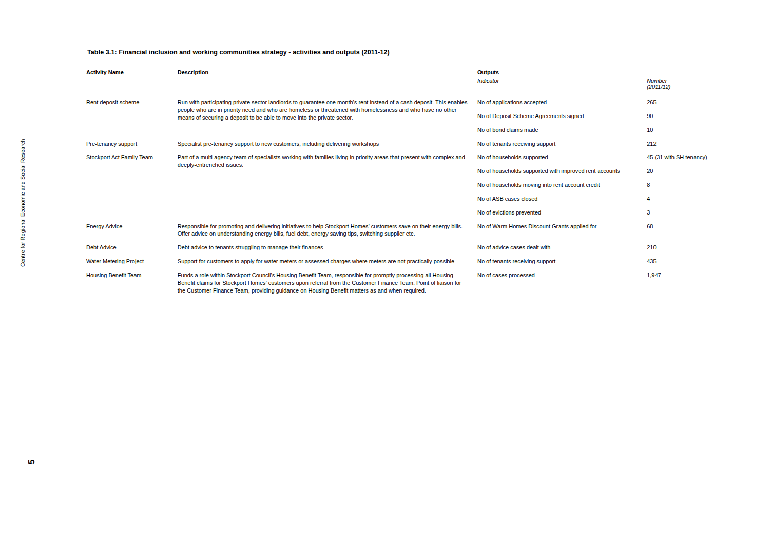Centre for Regional Economic and Social Research
5
Table 3.1: Financial inclusion and working communities strategy - activities and outputs (2011-12)
| Activity Name | Description | Outputs | |
| --- | --- | --- | --- |
| | | Indicator | Number (2011/12) |
| Rent deposit scheme | Run with participating private sector landlords to guarantee one month’s rent instead of a cash deposit. This enables people who are in priority need and who are homeless or threatened with homelessness and who have no other means of securing a deposit to be able to move into the private sector. | No of applications accepted | 265 |
| | No of Deposit Scheme Agreements signed | 90 |
| | No of bond claims made | 10 |
| Pre-tenancy support | Specialist pre-tenancy support to new customers, including delivering workshops | No of tenants receiving support | 212 |
| Stockport Act Family Team | Part of a multi-agency team of specialists working with families living in priority areas that present with complex and deeply-entrenched issues. | No of households supported | 45 (31 with SH tenancy) |
| | No of households supported with improved rent accounts | 20 |
| | No of households moving into rent account credit | 8 |
| | No of ASB cases closed | 4 |
| | No of evictions prevented | 3 |
| Energy Advice | Responsible for promoting and delivering initiatives to help Stockport Homes’ customers save on their energy bills. Offer advice on understanding energy bills, fuel debt, energy saving tips, switching supplier etc. | No of Warm Homes Discount Grants applied for | 68 |
| Debt Advice | Debt advice to tenants struggling to manage their finances | No of advice cases dealt with | 210 |
| Water Metering Project | Support for customers to apply for water meters or assessed charges where meters are not practically possible | No of tenants receiving support | 435 |
| Housing Benefit Team | Funds a role within Stockport Council’s Housing Benefit Team, responsible for promptly processing all Housing Benefit claims for Stockport Homes’ customers upon referral from the Customer Finance Team. Point of liaison for the Customer Finance Team, providing guidance on Housing Benefit matters as and when required. | No of cases processed | 1,947 |